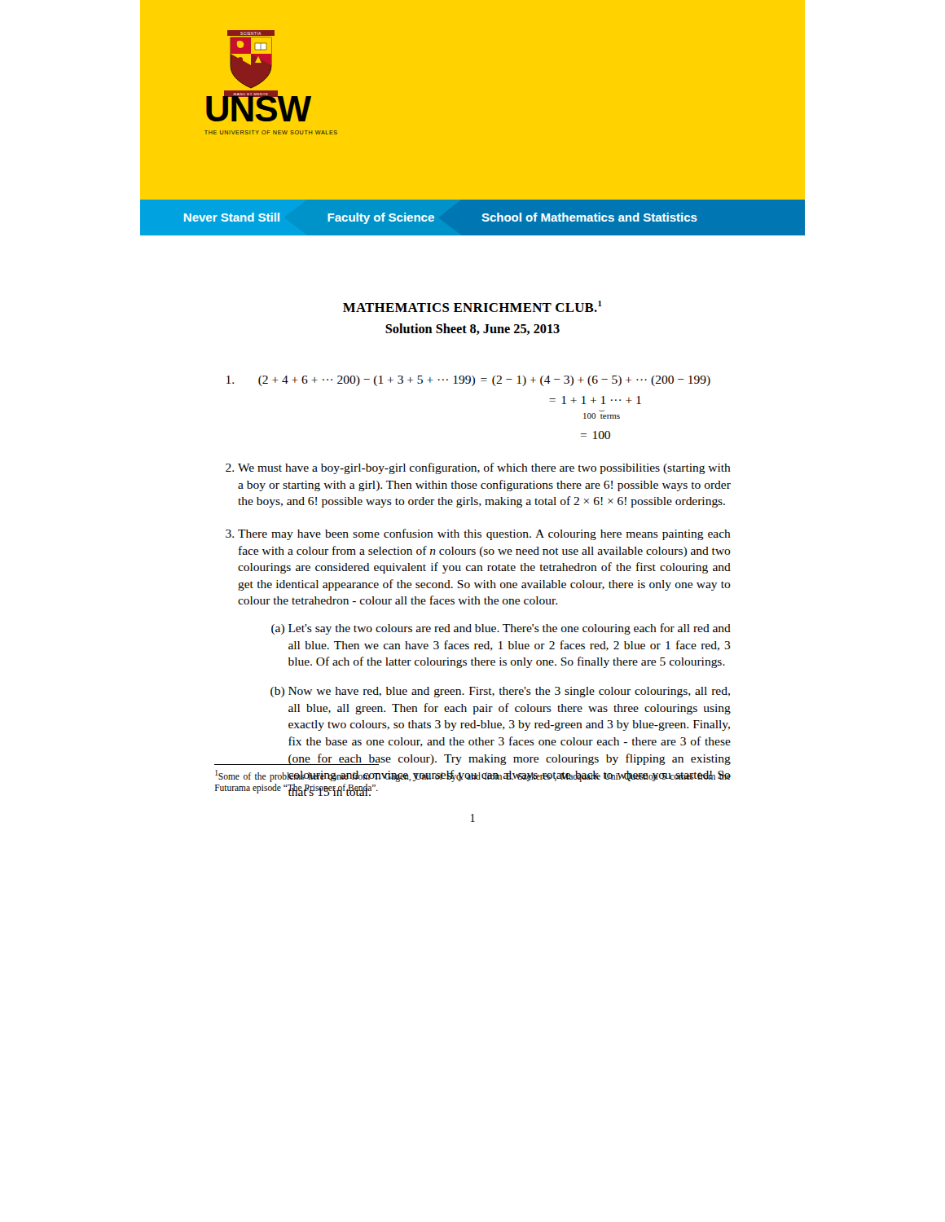SCIENTIA MANU ET MENTE
UNSW
THE UNIVERSITY OF NEW SOUTH WALES
Never Stand Still
Faculty of Science
School of Mathematics and Statistics
MATHEMATICS ENRICHMENT CLUB.1
Solution Sheet 8, June 25, 2013
(2 + 4 + 6 + ··· 200) − (1 + 3 + 5 + ··· 199) = (2 − 1) + (4 − 3) + (6 − 5) + ··· (200 − 199)
(2 + 4 + 6 + ··· 200) − (1 + 3 + 5 + ··· 199) = 1 + 1 + 1 ··· + 1⏟100 terms
(2 + 4 + 6 + ··· 200) − (1 + 3 + 5 + ··· 199) = 100
We must have a boy-girl-boy-girl configuration, of which there are two possibilities (starting with a boy or starting with a girl). Then within those configurations there are 6! possible ways to order the boys, and 6! possible ways to order the girls, making a total of 2 × 6! × 6! possible orderings.
There may have been some confusion with this question. A colouring here means painting each face with a colour from a selection of n colours (so we need not use all available colours) and two colourings are considered equivalent if you can rotate the tetrahedron of the first colouring and get the identical appearance of the second. So with one available colour, there is only one way to colour the tetrahedron - colour all the faces with the one colour.
Let's say the two colours are red and blue. There's the one colouring each for all red and all blue. Then we can have 3 faces red, 1 blue or 2 faces red, 2 blue or 1 face red, 3 blue. Of ach of the latter colourings there is only one. So finally there are 5 colourings.
Now we have red, blue and green. First, there's the 3 single colour colourings, all red, all blue, all green. Then for each pair of colours there was three colourings using exactly two colours, so thats 3 by red-blue, 3 by red-green and 3 by blue-green. Finally, fix the base as one colour, and the other 3 faces one colour each - there are 3 of these (one for each base colour). Try making more colourings by flipping an existing colouring and convince yourself you can always rotate back to where you started! So that's 15 in total.
1 Some of the problems here come from T. Gagen, Uni. of Syd. and from E. Szekeres , Macquarie Uni. Question 5 comes from the Futurama episode “The Prisoner of Benda”.
1